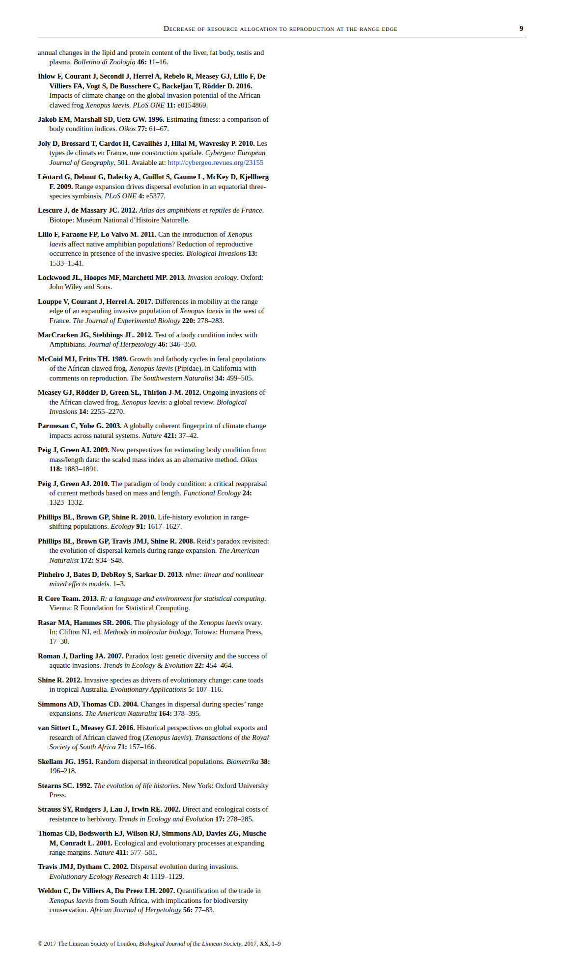Decrease of resource allocation to reproduction at the range edge 9
annual changes in the lipid and protein content of the liver, fat body, testis and plasma. Bolletino di Zoologia 46: 11–16.
Ihlow F, Courant J, Secondi J, Herrel A, Rebelo R, Measey GJ, Lillo F, De Villiers FA, Vogt S, De Busschere C, Backeljau T, Rödder D. 2016. Impacts of climate change on the global invasion potential of the African clawed frog Xenopus laevis. PLoS ONE 11: e0154869.
Jakob EM, Marshall SD, Uetz GW. 1996. Estimating fitness: a comparison of body condition indices. Oikos 77: 61–67.
Joly D, Brossard T, Cardot H, Cavailhès J, Hilal M, Wavresky P. 2010. Les types de climats en France, une construction spatiale. Cybergeo: European Journal of Geography, 501. Avaiable at: http://cybergeo.revues.org/23155
Léotard G, Debout G, Dalecky A, Guillot S, Gaume L, McKey D, Kjellberg F. 2009. Range expansion drives dispersal evolution in an equatorial three-species symbiosis. PLoS ONE 4: e5377.
Lescure J, de Massary JC. 2012. Atlas des amphibiens et reptiles de France. Biotope: Muséum National d’Histoire Naturelle.
Lillo F, Faraone FP, Lo Valvo M. 2011. Can the introduction of Xenopus laevis affect native amphibian populations? Reduction of reproductive occurrence in presence of the invasive species. Biological Invasions 13: 1533–1541.
Lockwood JL, Hoopes MF, Marchetti MP. 2013. Invasion ecology. Oxford: John Wiley and Sons.
Louppe V, Courant J, Herrel A. 2017. Differences in mobility at the range edge of an expanding invasive population of Xenopus laevis in the west of France. The Journal of Experimental Biology 220: 278–283.
MacCracken JG, Stebbings JL. 2012. Test of a body condition index with Amphibians. Journal of Herpetology 46: 346–350.
McCoid MJ, Fritts TH. 1989. Growth and fatbody cycles in feral populations of the African clawed frog, Xenopus laevis (Pipidae), in California with comments on reproduction. The Southwestern Naturalist 34: 499–505.
Measey GJ, Rödder D, Green SL, Thirion J-M. 2012. Ongoing invasions of the African clawed frog, Xenopus laevis: a global review. Biological Invasions 14: 2255–2270.
Parmesan C, Yohe G. 2003. A globally coherent fingerprint of climate change impacts across natural systems. Nature 421: 37–42.
Peig J, Green AJ. 2009. New perspectives for estimating body condition from mass/length data: the scaled mass index as an alternative method. Oikos 118: 1883–1891.
Peig J, Green AJ. 2010. The paradigm of body condition: a critical reappraisal of current methods based on mass and length. Functional Ecology 24: 1323–1332.
Phillips BL, Brown GP, Shine R. 2010. Life-history evolution in range-shifting populations. Ecology 91: 1617–1627.
Phillips BL, Brown GP, Travis JMJ, Shine R. 2008. Reid’s paradox revisited: the evolution of dispersal kernels during range expansion. The American Naturalist 172: S34–S48.
Pinheiro J, Bates D, DebRoy S, Sarkar D. 2013. nlme: linear and nonlinear mixed effects models. 1–3.
R Core Team. 2013. R: a language and environment for statistical computing. Vienna: R Foundation for Statistical Computing.
Rasar MA, Hammes SR. 2006. The physiology of the Xenopus laevis ovary. In: Clifton NJ, ed. Methods in molecular biology. Totowa: Humana Press, 17–30.
Roman J, Darling JA. 2007. Paradox lost: genetic diversity and the success of aquatic invasions. Trends in Ecology & Evolution 22: 454–464.
Shine R. 2012. Invasive species as drivers of evolutionary change: cane toads in tropical Australia. Evolutionary Applications 5: 107–116.
Simmons AD, Thomas CD. 2004. Changes in dispersal during species’ range expansions. The American Naturalist 164: 378–395.
van Sittert L, Measey GJ. 2016. Historical perspectives on global exports and research of African clawed frog (Xenopus laevis). Transactions of the Royal Society of South Africa 71: 157–166.
Skellam JG. 1951. Random dispersal in theoretical populations. Biometrika 38: 196–218.
Stearns SC. 1992. The evolution of life histories. New York: Oxford University Press.
Strauss SY, Rudgers J, Lau J, Irwin RE. 2002. Direct and ecological costs of resistance to herbivory. Trends in Ecology and Evolution 17: 278–285.
Thomas CD, Bodsworth EJ, Wilson RJ, Simmons AD, Davies ZG, Musche M, Conradt L. 2001. Ecological and evolutionary processes at expanding range margins. Nature 411: 577–581.
Travis JMJ, Dytham C. 2002. Dispersal evolution during invasions. Evolutionary Ecology Research 4: 1119–1129.
Weldon C, De Villiers A, Du Preez LH. 2007. Quantification of the trade in Xenopus laevis from South Africa, with implications for biodiversity conservation. African Journal of Herpetology 56: 77–83.
© 2017 The Linnean Society of London, Biological Journal of the Linnean Society, 2017, XX, 1–9